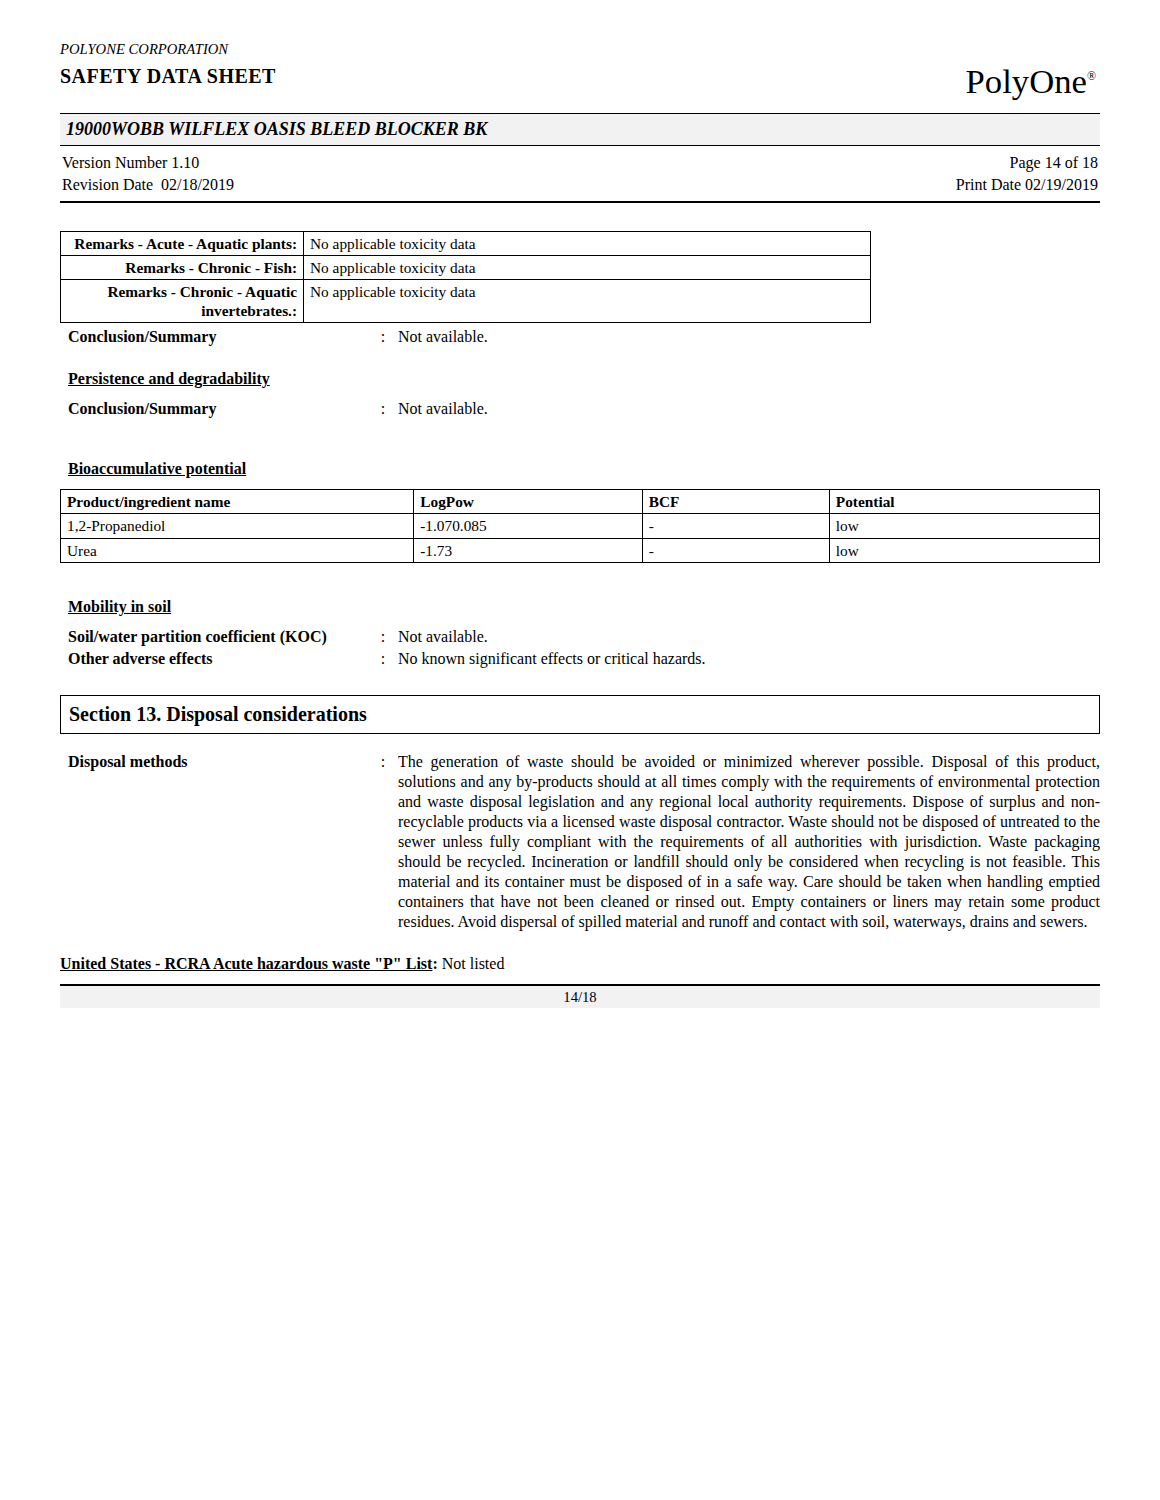POLYONE CORPORATION
SAFETY DATA SHEET
PolyOne®
19000WOBB WILFLEX OASIS BLEED BLOCKER BK
Version Number 1.10
Revision Date 02/18/2019
Page 14 of 18
Print Date 02/19/2019
| Remarks - Acute - Aquatic plants : | No applicable toxicity data |
| Remarks - Chronic - Fish : | No applicable toxicity data |
| Remarks - Chronic - Aquatic invertebrates. : | No applicable toxicity data |
Conclusion/Summary
:
Not available.
Persistence and degradability
Conclusion/Summary
:
Not available.
Bioaccumulative potential
| Product/ingredient name | LogPow | BCF | Potential |
| 1,2-Propanediol | -1.070.085 | - | low |
| Urea | -1.73 | - | low |
Mobility in soil
Soil/water partition coefficient (KOC)
:
Not available.
Other adverse effects
:
No known significant effects or critical hazards.
Section 13. Disposal considerations
Disposal methods
:
The generation of waste should be avoided or minimized wherever possible. Disposal of this product, solutions and any by-products should at all times comply with the requirements of environmental protection and waste disposal legislation and any regional local authority requirements. Dispose of surplus and non-recyclable products via a licensed waste disposal contractor. Waste should not be disposed of untreated to the sewer unless fully compliant with the requirements of all authorities with jurisdiction. Waste packaging should be recycled. Incineration or landfill should only be considered when recycling is not feasible. This material and its container must be disposed of in a safe way. Care should be taken when handling emptied containers that have not been cleaned or rinsed out. Empty containers or liners may retain some product residues. Avoid dispersal of spilled material and runoff and contact with soil, waterways, drains and sewers.
United States - RCRA Acute hazardous waste "P" List: Not listed
14/18